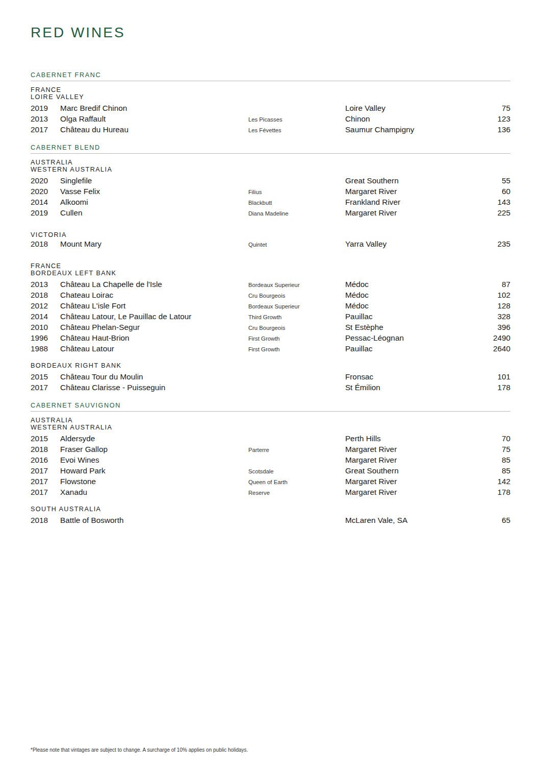RED WINES
Cabernet Franc
FRANCE
LOIRE VALLEY
| 2019 | Marc Bredif Chinon | | Loire Valley | 75 |
| 2013 | Olga Raffault | Les Picasses | Chinon | 123 |
| 2017 | Château du Hureau | Les Févettes | Saumur Champigny | 136 |
Cabernet Blend
AUSTRALIA
WESTERN AUSTRALIA
| 2020 | Singlefile | | Great Southern | 55 |
| 2020 | Vasse Felix | Filius | Margaret River | 60 |
| 2014 | Alkoomi | Blackbutt | Frankland River | 143 |
| 2019 | Cullen | Diana Madeline | Margaret River | 225 |
VICTORIA
| 2018 | Mount Mary | Quintet | Yarra Valley | 235 |
FRANCE
BORDEAUX LEFT BANK
| 2013 | Château La Chapelle de l'Isle | Bordeaux Superieur | Médoc | 87 |
| 2018 | Chateau Loirac | Cru Bourgeois | Médoc | 102 |
| 2012 | Château L'isle Fort | Bordeaux Superieur | Médoc | 128 |
| 2014 | Château Latour, Le Pauillac de Latour | Third Growth | Pauillac | 328 |
| 2010 | Château Phelan-Segur | Cru Bourgeois | St Estèphe | 396 |
| 1996 | Château Haut-Brion | First Growth | Pessac-Léognan | 2490 |
| 1988 | Château Latour | First Growth | Pauillac | 2640 |
BORDEAUX RIGHT BANK
| 2015 | Château Tour du Moulin | | Fronsac | 101 |
| 2017 | Château Clarisse - Puisseguin | | St Émilion | 178 |
Cabernet Sauvignon
AUSTRALIA
WESTERN AUSTRALIA
| 2015 | Aldersyde | | Perth Hills | 70 |
| 2018 | Fraser Gallop | Parterre | Margaret River | 75 |
| 2016 | Evoi Wines | | Margaret River | 85 |
| 2017 | Howard Park | Scotsdale | Great Southern | 85 |
| 2017 | Flowstone | Queen of Earth | Margaret River | 142 |
| 2017 | Xanadu | Reserve | Margaret River | 178 |
SOUTH AUSTRALIA
| 2018 | Battle of Bosworth | | McLaren Vale, SA | 65 |
*Please note that vintages are subject to change. A surcharge of 10% applies on public holidays.